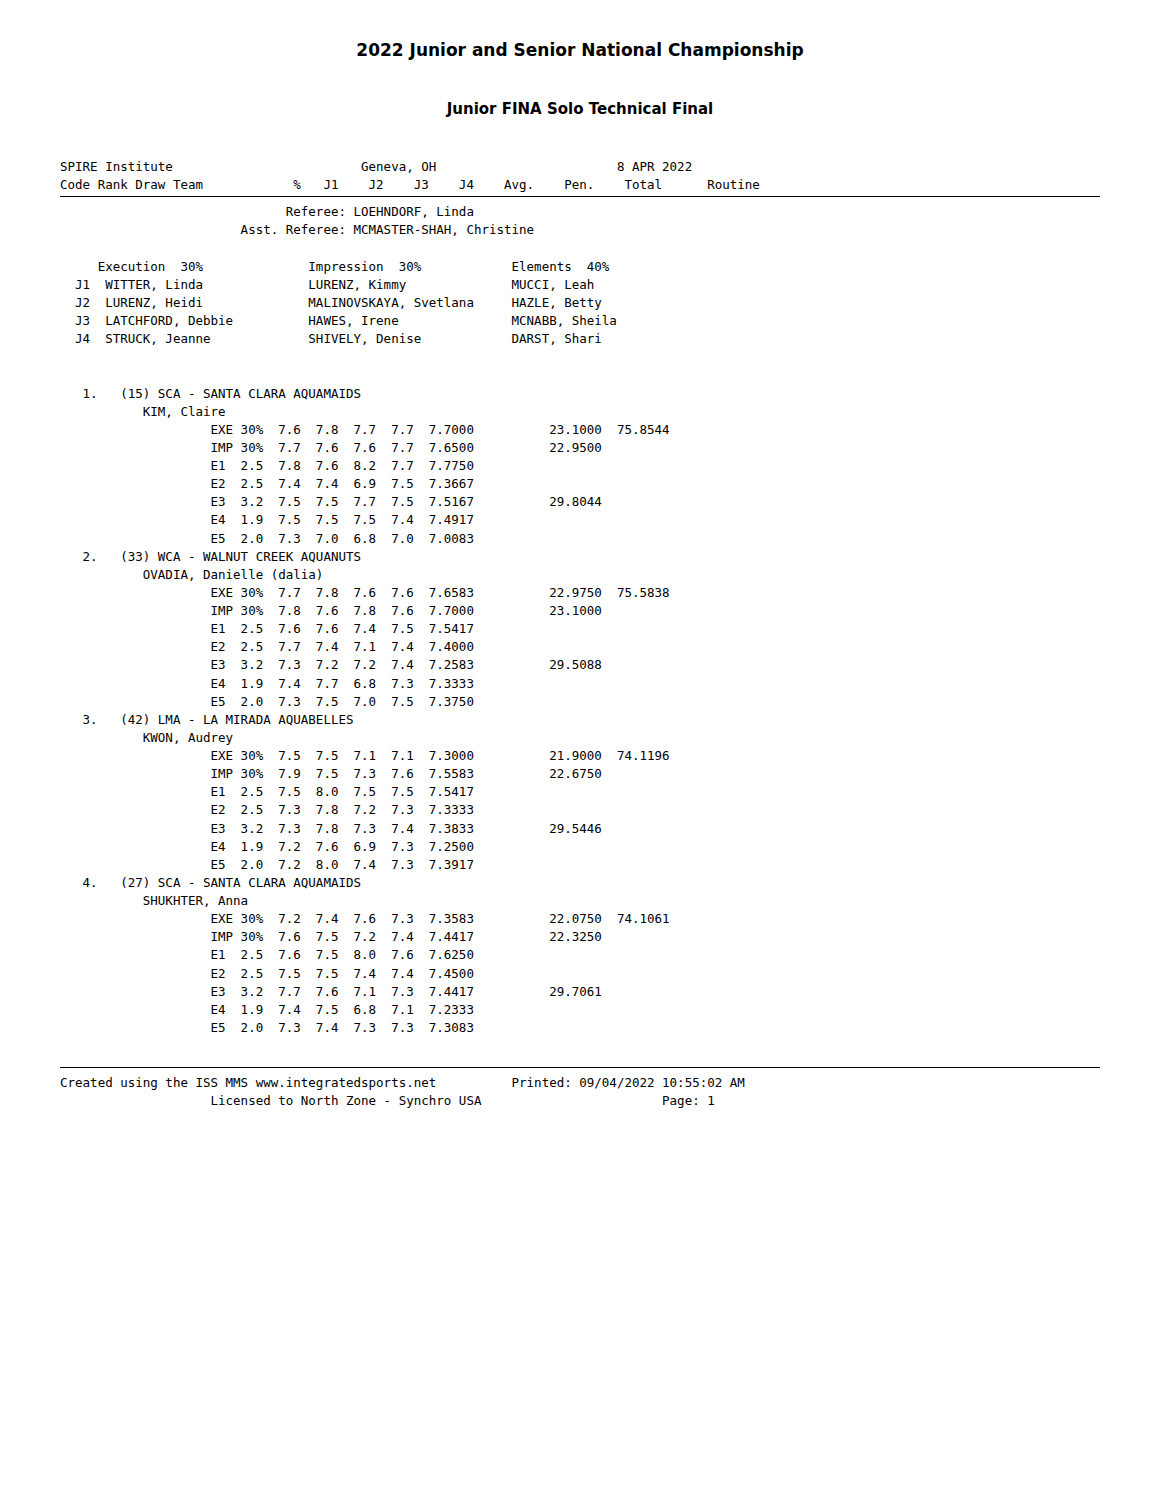2022 Junior and Senior National Championship
Junior FINA Solo Technical Final
SPIRE Institute                         Geneva, OH                        8 APR 2022
Code Rank Draw Team            %   J1    J2    J3    J4    Avg.    Pen.    Total      Routine
                              Referee: LOEHNDORF, Linda
                        Asst. Referee: MCMASTER-SHAH, Christine

     Execution  30%              Impression  30%            Elements  40%
  J1  WITTER, Linda              LURENZ, Kimmy              MUCCI, Leah
  J2  LURENZ, Heidi              MALINOVSKAYA, Svetlana     HAZLE, Betty
  J3  LATCHFORD, Debbie          HAWES, Irene               MCNABB, Sheila
  J4  STRUCK, Jeanne             SHIVELY, Denise            DARST, Shari


   1.   (15) SCA - SANTA CLARA AQUAMAIDS
           KIM, Claire
                    EXE 30%  7.6  7.8  7.7  7.7  7.7000          23.1000  75.8544
                    IMP 30%  7.7  7.6  7.6  7.7  7.6500          22.9500
                    E1  2.5  7.8  7.6  8.2  7.7  7.7750
                    E2  2.5  7.4  7.4  6.9  7.5  7.3667
                    E3  3.2  7.5  7.5  7.7  7.5  7.5167          29.8044
                    E4  1.9  7.5  7.5  7.5  7.4  7.4917
                    E5  2.0  7.3  7.0  6.8  7.0  7.0083
   2.   (33) WCA - WALNUT CREEK AQUANUTS
           OVADIA, Danielle (dalia)
                    EXE 30%  7.7  7.8  7.6  7.6  7.6583          22.9750  75.5838
                    IMP 30%  7.8  7.6  7.8  7.6  7.7000          23.1000
                    E1  2.5  7.6  7.6  7.4  7.5  7.5417
                    E2  2.5  7.7  7.4  7.1  7.4  7.4000
                    E3  3.2  7.3  7.2  7.2  7.4  7.2583          29.5088
                    E4  1.9  7.4  7.7  6.8  7.3  7.3333
                    E5  2.0  7.3  7.5  7.0  7.5  7.3750
   3.   (42) LMA - LA MIRADA AQUABELLES
           KWON, Audrey
                    EXE 30%  7.5  7.5  7.1  7.1  7.3000          21.9000  74.1196
                    IMP 30%  7.9  7.5  7.3  7.6  7.5583          22.6750
                    E1  2.5  7.5  8.0  7.5  7.5  7.5417
                    E2  2.5  7.3  7.8  7.2  7.3  7.3333
                    E3  3.2  7.3  7.8  7.3  7.4  7.3833          29.5446
                    E4  1.9  7.2  7.6  6.9  7.3  7.2500
                    E5  2.0  7.2  8.0  7.4  7.3  7.3917
   4.   (27) SCA - SANTA CLARA AQUAMAIDS
           SHUKHTER, Anna
                    EXE 30%  7.2  7.4  7.6  7.3  7.3583          22.0750  74.1061
                    IMP 30%  7.6  7.5  7.2  7.4  7.4417          22.3250
                    E1  2.5  7.6  7.5  8.0  7.6  7.6250
                    E2  2.5  7.5  7.5  7.4  7.4  7.4500
                    E3  3.2  7.7  7.6  7.1  7.3  7.4417          29.7061
                    E4  1.9  7.4  7.5  6.8  7.1  7.2333
                    E5  2.0  7.3  7.4  7.3  7.3  7.3083
Created using the ISS MMS www.integratedsports.net          Printed: 09/04/2022 10:55:02 AM
                    Licensed to North Zone - Synchro USA                        Page: 1